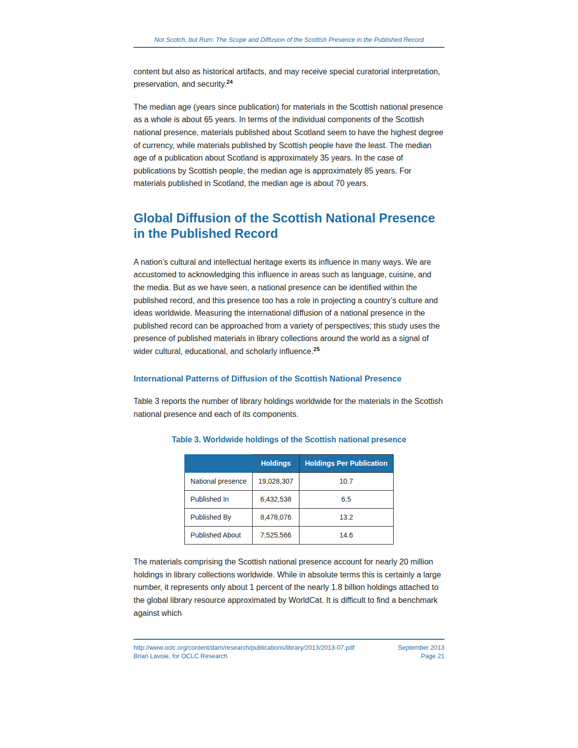Not Scotch, but Rum: The Scope and Diffusion of the Scottish Presence in the Published Record
content but also as historical artifacts, and may receive special curatorial interpretation, preservation, and security.24
The median age (years since publication) for materials in the Scottish national presence as a whole is about 65 years. In terms of the individual components of the Scottish national presence, materials published about Scotland seem to have the highest degree of currency, while materials published by Scottish people have the least. The median age of a publication about Scotland is approximately 35 years. In the case of publications by Scottish people, the median age is approximately 85 years. For materials published in Scotland, the median age is about 70 years.
Global Diffusion of the Scottish National Presence in the Published Record
A nation’s cultural and intellectual heritage exerts its influence in many ways. We are accustomed to acknowledging this influence in areas such as language, cuisine, and the media. But as we have seen, a national presence can be identified within the published record, and this presence too has a role in projecting a country’s culture and ideas worldwide. Measuring the international diffusion of a national presence in the published record can be approached from a variety of perspectives; this study uses the presence of published materials in library collections around the world as a signal of wider cultural, educational, and scholarly influence.25
International Patterns of Diffusion of the Scottish National Presence
Table 3 reports the number of library holdings worldwide for the materials in the Scottish national presence and each of its components.
Table 3. Worldwide holdings of the Scottish national presence
| | Holdings | Holdings Per Publication |
| --- | --- | --- |
| National presence | 19,028,307 | 10.7 |
| Published In | 6,432,538 | 6.5 |
| Published By | 8,478,076 | 13.2 |
| Published About | 7,525,566 | 14.6 |
The materials comprising the Scottish national presence account for nearly 20 million holdings in library collections worldwide. While in absolute terms this is certainly a large number, it represents only about 1 percent of the nearly 1.8 billion holdings attached to the global library resource approximated by WorldCat. It is difficult to find a benchmark against which
| http://www.oclc.org/content/dam/research/publications/library/2013/2013-07.pdf Brian Lavoie, for OCLC Research | September 2013 Page 21 |